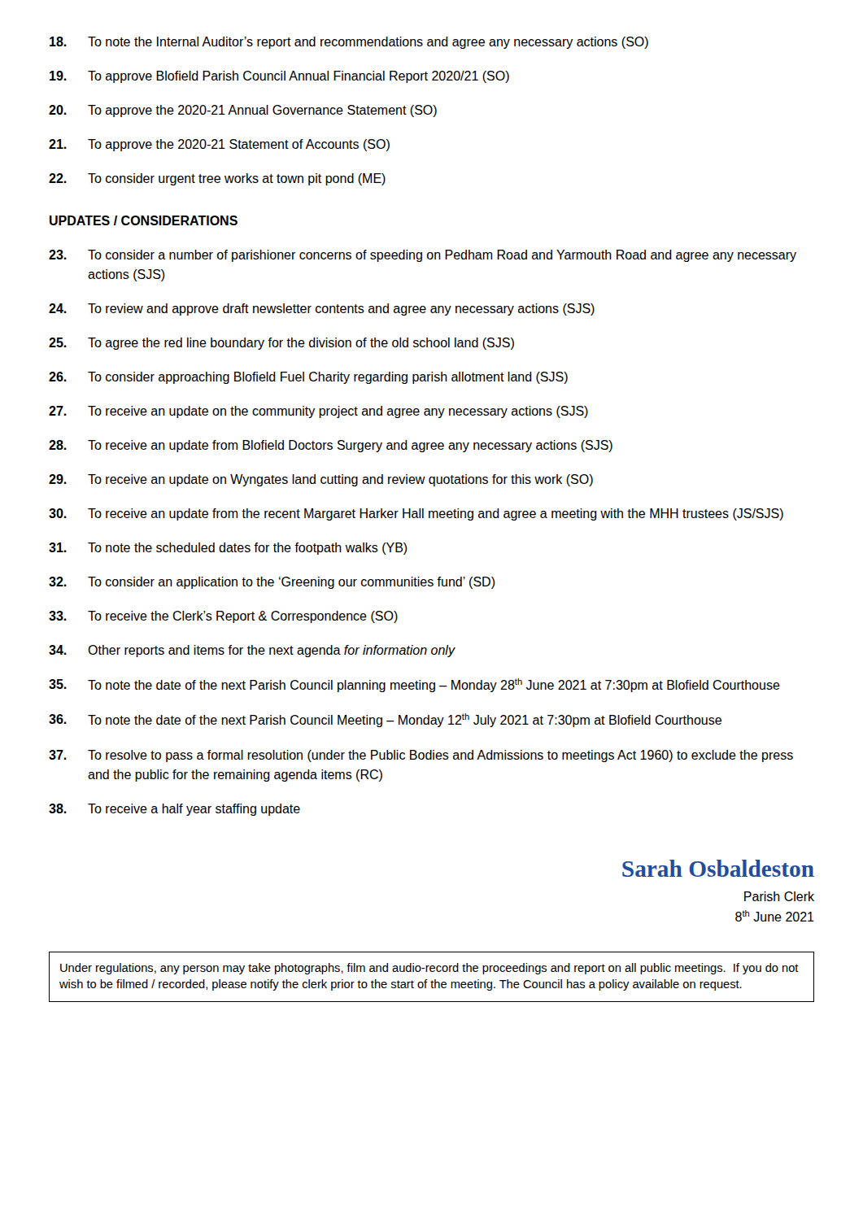18. To note the Internal Auditor’s report and recommendations and agree any necessary actions (SO)
19. To approve Blofield Parish Council Annual Financial Report 2020/21 (SO)
20. To approve the 2020-21 Annual Governance Statement (SO)
21. To approve the 2020-21 Statement of Accounts (SO)
22. To consider urgent tree works at town pit pond (ME)
UPDATES / CONSIDERATIONS
23. To consider a number of parishioner concerns of speeding on Pedham Road and Yarmouth Road and agree any necessary actions (SJS)
24. To review and approve draft newsletter contents and agree any necessary actions (SJS)
25. To agree the red line boundary for the division of the old school land (SJS)
26. To consider approaching Blofield Fuel Charity regarding parish allotment land (SJS)
27. To receive an update on the community project and agree any necessary actions (SJS)
28. To receive an update from Blofield Doctors Surgery and agree any necessary actions (SJS)
29. To receive an update on Wyngates land cutting and review quotations for this work (SO)
30. To receive an update from the recent Margaret Harker Hall meeting and agree a meeting with the MHH trustees (JS/SJS)
31. To note the scheduled dates for the footpath walks (YB)
32. To consider an application to the ‘Greening our communities fund’ (SD)
33. To receive the Clerk’s Report & Correspondence (SO)
34. Other reports and items for the next agenda for information only
35. To note the date of the next Parish Council planning meeting – Monday 28th June 2021 at 7:30pm at Blofield Courthouse
36. To note the date of the next Parish Council Meeting – Monday 12th July 2021 at 7:30pm at Blofield Courthouse
37. To resolve to pass a formal resolution (under the Public Bodies and Admissions to meetings Act 1960) to exclude the press and the public for the remaining agenda items (RC)
38. To receive a half year staffing update
Sarah Osbaldeston
Parish Clerk
8th June 2021
Under regulations, any person may take photographs, film and audio-record the proceedings and report on all public meetings. If you do not wish to be filmed / recorded, please notify the clerk prior to the start of the meeting. The Council has a policy available on request.